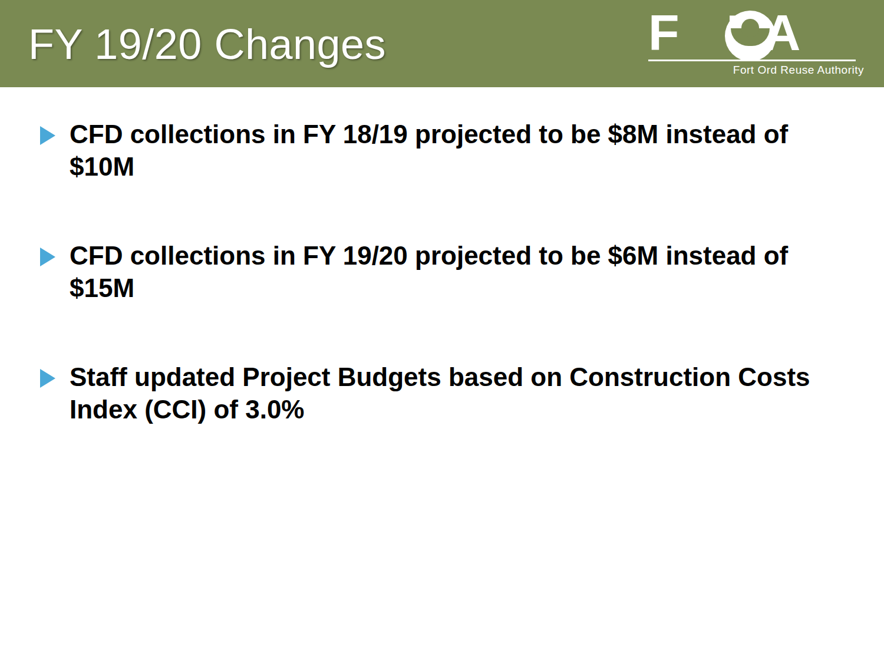FY 19/20 Changes
F RA
Fort Ord Reuse Authority
CFD collections in FY 18/19 projected to be $8M instead of $10M
CFD collections in FY 19/20 projected to be $6M instead of $15M
Staff updated Project Budgets based on Construction Costs Index (CCI) of 3.0%